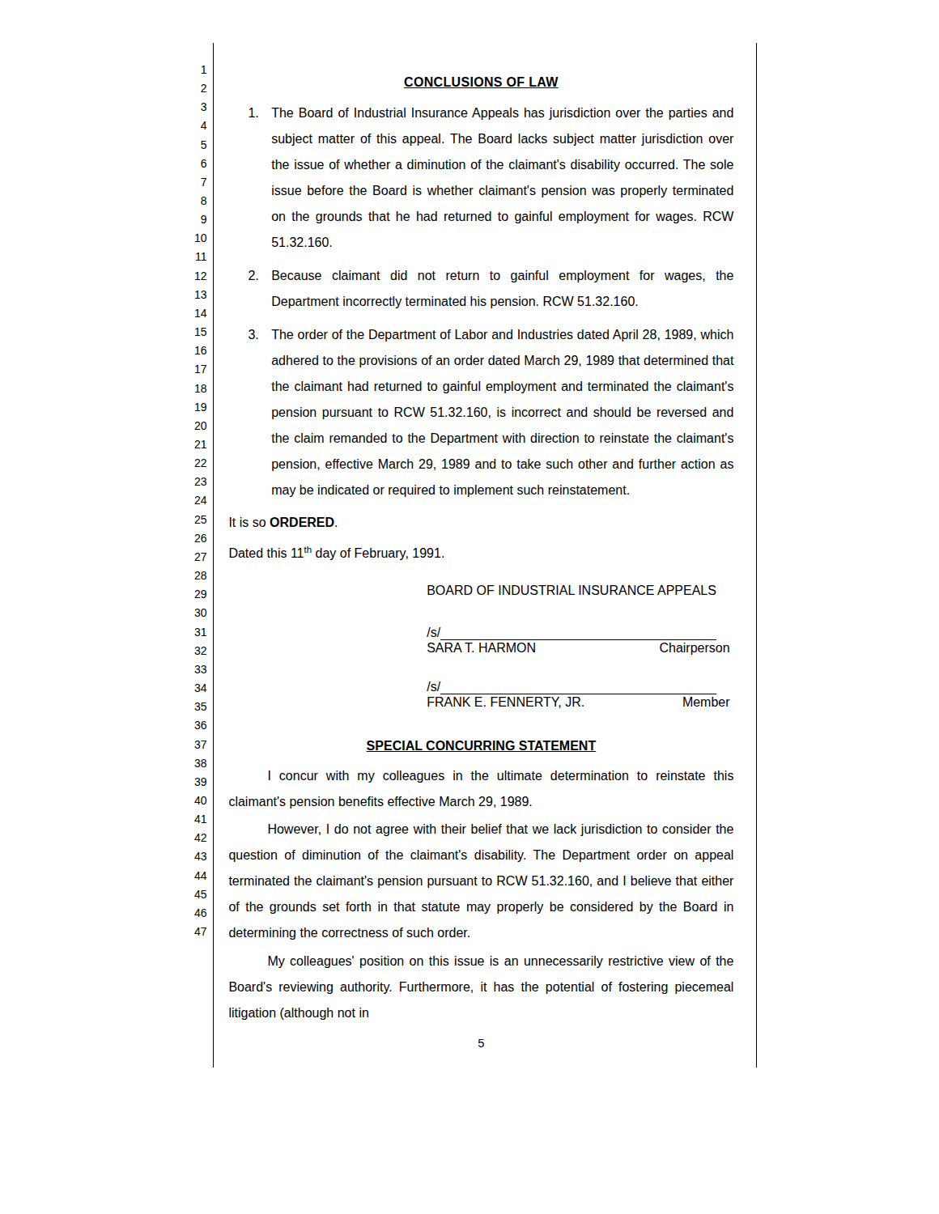1
2
3
4
5
6
7
8
9
10
11
12
13
14
15
16
17
18
19
20
21
22
23
24
25
26
27
28
29
30
31
32
33
34
35
36
37
38
39
40
41
42
43
44
45
46
47
CONCLUSIONS OF LAW
1. The Board of Industrial Insurance Appeals has jurisdiction over the parties and subject matter of this appeal. The Board lacks subject matter jurisdiction over the issue of whether a diminution of the claimant's disability occurred. The sole issue before the Board is whether claimant's pension was properly terminated on the grounds that he had returned to gainful employment for wages. RCW 51.32.160.
2. Because claimant did not return to gainful employment for wages, the Department incorrectly terminated his pension. RCW 51.32.160.
3. The order of the Department of Labor and Industries dated April 28, 1989, which adhered to the provisions of an order dated March 29, 1989 that determined that the claimant had returned to gainful employment and terminated the claimant's pension pursuant to RCW 51.32.160, is incorrect and should be reversed and the claim remanded to the Department with direction to reinstate the claimant's pension, effective March 29, 1989 and to take such other and further action as may be indicated or required to implement such reinstatement.
It is so ORDERED.
Dated this 11th day of February, 1991.
BOARD OF INDUSTRIAL INSURANCE APPEALS
/s/
SARA T. HARMON Chairperson
/s/
FRANK E. FENNERTY, JR. Member
SPECIAL CONCURRING STATEMENT
I concur with my colleagues in the ultimate determination to reinstate this claimant's pension benefits effective March 29, 1989.
However, I do not agree with their belief that we lack jurisdiction to consider the question of diminution of the claimant's disability. The Department order on appeal terminated the claimant's pension pursuant to RCW 51.32.160, and I believe that either of the grounds set forth in that statute may properly be considered by the Board in determining the correctness of such order.
My colleagues' position on this issue is an unnecessarily restrictive view of the Board's reviewing authority. Furthermore, it has the potential of fostering piecemeal litigation (although not in
5